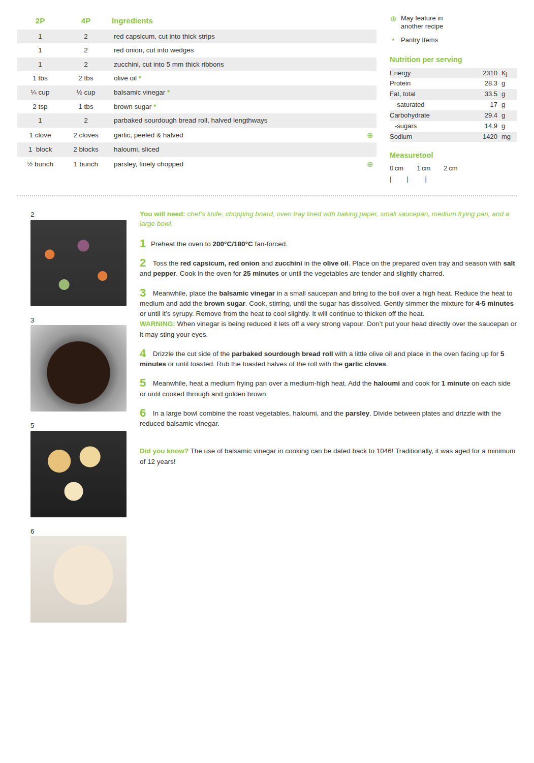| 2P | 4P | Ingredients |
| --- | --- | --- |
| 1 | 2 | red capsicum, cut into thick strips | |
| 1 | 2 | red onion, cut into wedges | |
| 1 | 2 | zucchini, cut into 5 mm thick ribbons | |
| 1 tbs | 2 tbs | olive oil * | |
| ¼ cup | ½ cup | balsamic vinegar * | |
| 2 tsp | 1 tbs | brown sugar * | |
| 1 | 2 | parbaked sourdough bread roll, halved lengthways | |
| 1 clove | 2 cloves | garlic, peeled & halved | ⊕ |
| 1 block | 2 blocks | haloumi, sliced | |
| ½ bunch | 1 bunch | parsley, finely chopped | ⊕ |
⊕ May feature in
another recipe
* Pantry Items
Nutrition per serving
| Energy | 2310 | Kj |
| Protein | 28.3 | g |
| Fat, total | 33.5 | g |
| -saturated | 17 | g |
| Carbohydrate | 29.4 | g |
| -sugars | 14.9 | g |
| Sodium | 1420 | mg |
Measuretool
0 cm 1 cm 2 cm
| | |
2
3
5
6
You will need: chef’s knife, chopping board, oven tray lined with baking paper, small saucepan, medium frying pan, and a large bowl.
1 Preheat the oven to 200°C/180°C fan-forced.
2 Toss the red capsicum, red onion and zucchini in the olive oil. Place on the prepared oven tray and season with salt and pepper. Cook in the oven for 25 minutes or until the vegetables are tender and slightly charred.
3 Meanwhile, place the balsamic vinegar in a small saucepan and bring to the boil over a high heat. Reduce the heat to medium and add the brown sugar. Cook, stirring, until the sugar has dissolved. Gently simmer the mixture for 4-5 minutes or until it’s syrupy. Remove from the heat to cool slightly. It will continue to thicken off the heat.
WARNING: When vinegar is being reduced it lets off a very strong vapour. Don’t put your head directly over the saucepan or it may sting your eyes.
4 Drizzle the cut side of the parbaked sourdough bread roll with a little olive oil and place in the oven facing up for 5 minutes or until toasted. Rub the toasted halves of the roll with the garlic cloves.
5 Meanwhile, heat a medium frying pan over a medium-high heat. Add the haloumi and cook for 1 minute on each side or until cooked through and golden brown.
6 In a large bowl combine the roast vegetables, haloumi, and the parsley. Divide between plates and drizzle with the reduced balsamic vinegar.
Did you know? The use of balsamic vinegar in cooking can be dated back to 1046! Traditionally, it was aged for a minimum of 12 years!